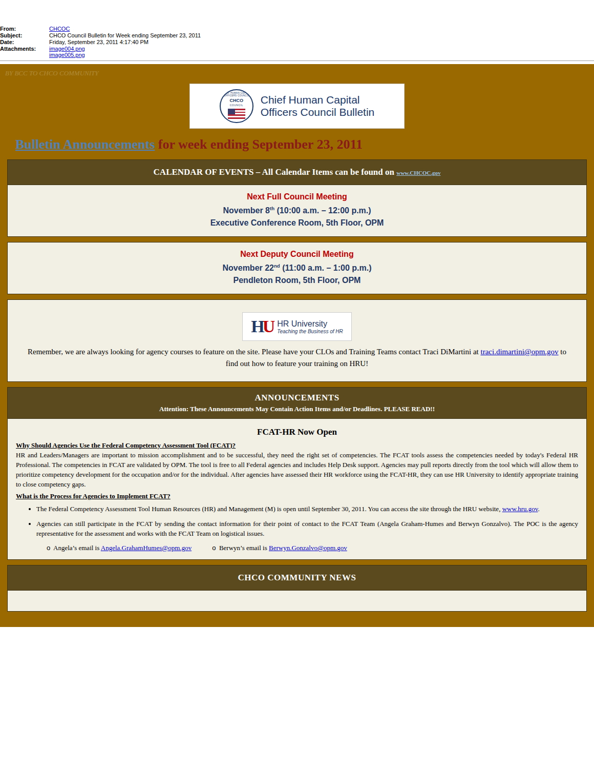| From: | CHCOC |
| Subject: | CHCO Council Bulletin for Week ending September 23, 2011 |
| Date: | Friday, September 23, 2011 4:17:40 PM |
| Attachments: | image004.png image005.png |
BY BCC TO CHCO COMMUNITY
CHIEF HUMAN CAPITAL OFFICERS COUNCIL
CHCO
COUNCIL
Chief Human Capital
Officers Council Bulletin
Bulletin Announcements for week ending September 23, 2011
CALENDAR OF EVENTS – All Calendar Items can be found on www.CHCOC.gov
Next Full Council Meeting
November 8th (10:00 a.m. – 12:00 p.m.)
Executive Conference Room, 5th Floor, OPM
Next Deputy Council Meeting
November 22nd (11:00 a.m. – 1:00 p.m.)
Pendleton Room, 5th Floor, OPM
HU
HR University
Teaching the Business of HR
Remember, we are always looking for agency courses to feature on the site. Please have your CLOs and Training Teams contact Traci DiMartini at traci.dimartini@opm.gov to find out how to feature your training on HRU!
ANNOUNCEMENTS
Attention: These Announcements May Contain Action Items and/or Deadlines. PLEASE READ!!
FCAT-HR Now Open
Why Should Agencies Use the Federal Competency Assessment Tool (FCAT)?
HR and Leaders/Managers are important to mission accomplishment and to be successful, they need the right set of competencies. The FCAT tools assess the competencies needed by today's Federal HR Professional. The competencies in FCAT are validated by OPM. The tool is free to all Federal agencies and includes Help Desk support. Agencies may pull reports directly from the tool which will allow them to prioritize competency development for the occupation and/or for the individual. After agencies have assessed their HR workforce using the FCAT-HR, they can use HR University to identify appropriate training to close competency gaps.
What is the Process for Agencies to Implement FCAT?
The Federal Competency Assessment Tool Human Resources (HR) and Management (M) is open until September 30, 2011. You can access the site through the HRU website, www.hru.gov.
Agencies can still participate in the FCAT by sending the contact information for their point of contact to the FCAT Team (Angela Graham-Humes and Berwyn Gonzalvo). The POC is the agency representative for the assessment and works with the FCAT Team on logistical issues.
o Angela’s email is Angela.GrahamHumes@opm.gov
o Berwyn’s email is Berwyn.Gonzalvo@opm.gov
CHCO COMMUNITY NEWS